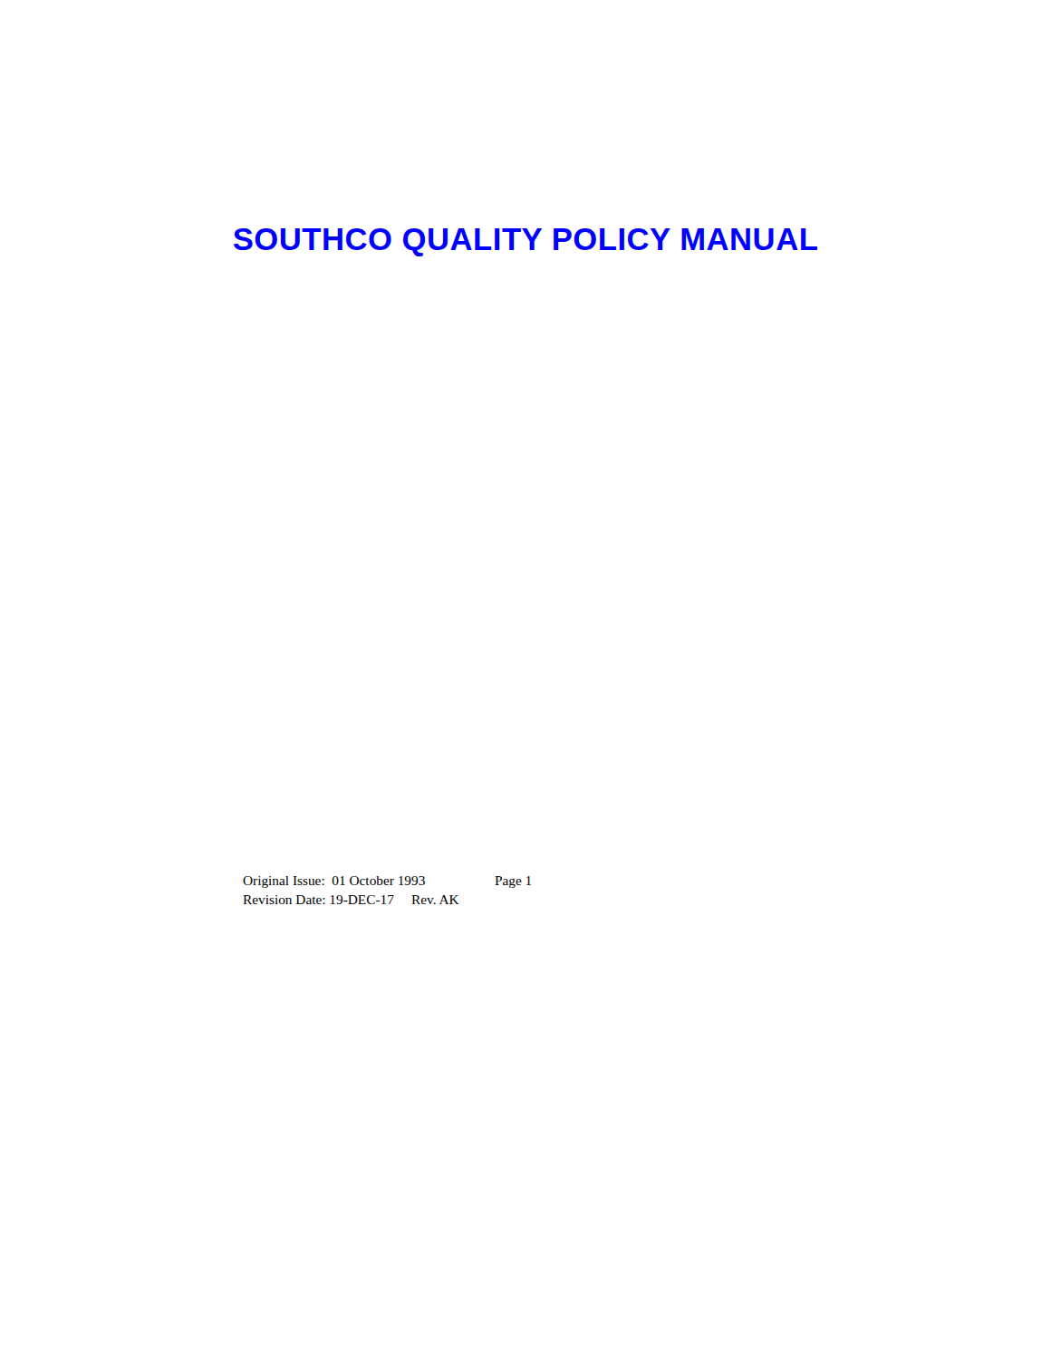SOUTHCO QUALITY POLICY MANUAL
Original Issue: 01 October 1993 Page 1 Revision Date: 19-DEC-17 Rev. AK